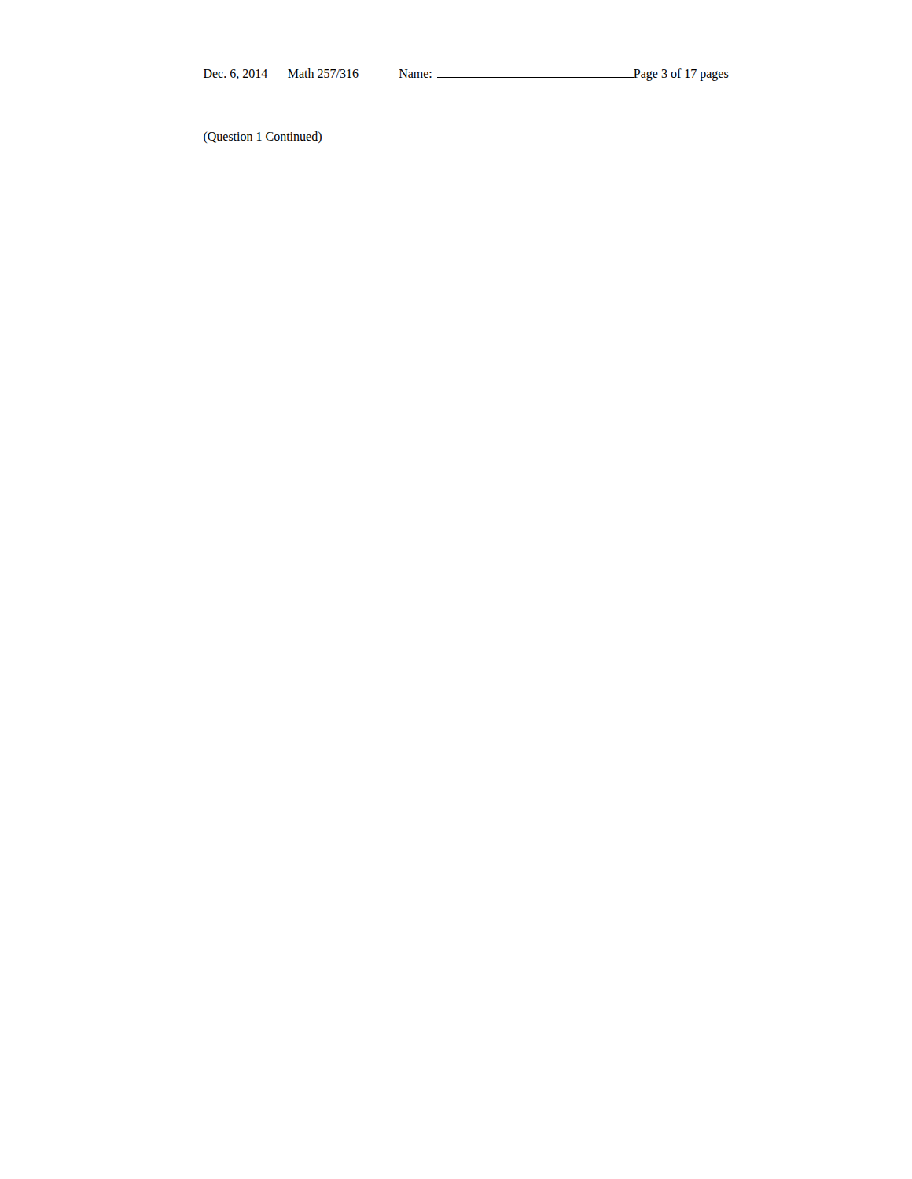Dec. 6, 2014 Math 257/316 Name:
Page 3 of 17 pages
(Question 1 Continued)